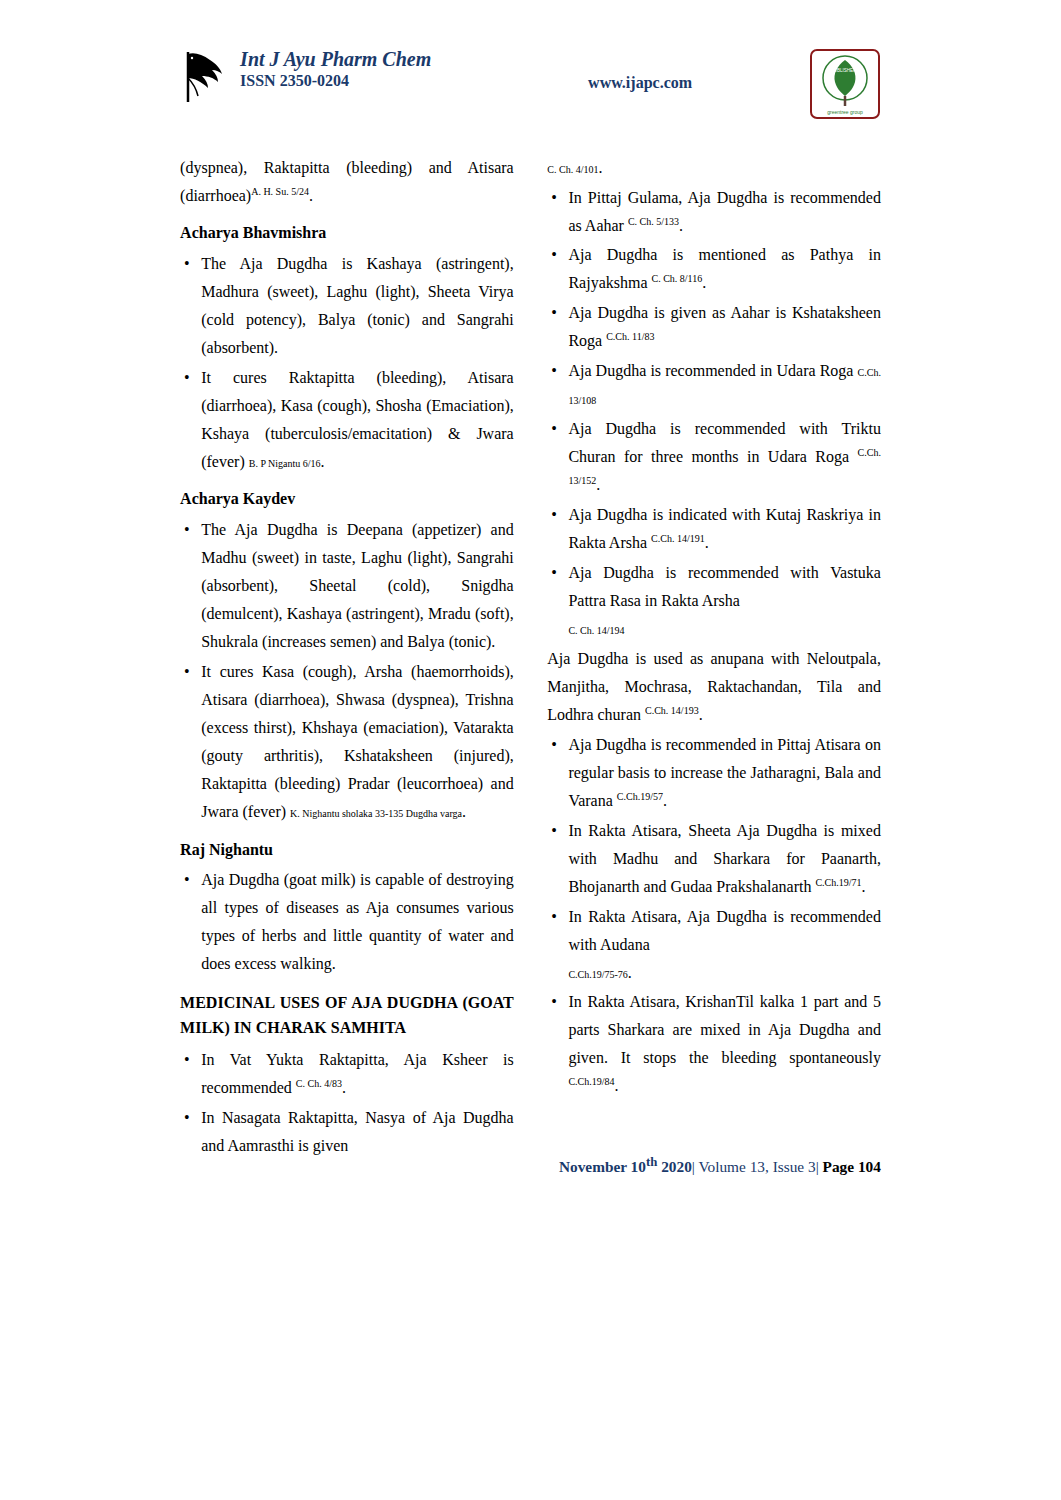Int J Ayu Pharm Chem
ISSN 2350-0204
www.ijapc.com
greentree group PUBLISHERS
(dyspnea), Raktapitta (bleeding) and Atisara (diarrhoea)A. H. Su. 5/24.
Acharya Bhavmishra
The Aja Dugdha is Kashaya (astringent), Madhura (sweet), Laghu (light), Sheeta Virya (cold potency), Balya (tonic) and Sangrahi (absorbent).
It cures Raktapitta (bleeding), Atisara (diarrhoea), Kasa (cough), Shosha (Emaciation), Kshaya (tuberculosis/emacitation) & Jwara (fever) B. P Nigantu 6/16.
Acharya Kaydev
The Aja Dugdha is Deepana (appetizer) and Madhu (sweet) in taste, Laghu (light), Sangrahi (absorbent), Sheetal (cold), Snigdha (demulcent), Kashaya (astringent), Mradu (soft), Shukrala (increases semen) and Balya (tonic).
It cures Kasa (cough), Arsha (haemorrhoids), Atisara (diarrhoea), Shwasa (dyspnea), Trishna (excess thirst), Khshaya (emaciation), Vatarakta (gouty arthritis), Kshataksheen (injured), Raktapitta (bleeding) Pradar (leucorrhoea) and Jwara (fever) K. Nighantu sholaka 33-135 Dugdha varga.
Raj Nighantu
Aja Dugdha (goat milk) is capable of destroying all types of diseases as Aja consumes various types of herbs and little quantity of water and does excess walking.
MEDICINAL USES OF AJA DUGDHA (GOAT MILK) IN CHARAK SAMHITA
In Vat Yukta Raktapitta, Aja Ksheer is recommended C. Ch. 4/83.
In Nasagata Raktapitta, Nasya of Aja Dugdha and Aamrasthi is given
C. Ch. 4/101.
In Pittaj Gulama, Aja Dugdha is recommended as Aahar C. Ch. 5/133.
Aja Dugdha is mentioned as Pathya in Rajyakshma C. Ch. 8/116.
Aja Dugdha is given as Aahar is Kshataksheen Roga C.Ch. 11/83
Aja Dugdha is recommended in Udara Roga C.Ch. 13/108
Aja Dugdha is recommended with Triktu Churan for three months in Udara Roga C.Ch. 13/152.
Aja Dugdha is indicated with Kutaj Raskriya in Rakta Arsha C.Ch. 14/191.
Aja Dugdha is recommended with Vastuka Pattra Rasa in Rakta Arsha
C. Ch. 14/194
Aja Dugdha is used as anupana with Neloutpala, Manjitha, Mochrasa, Raktachandan, Tila and Lodhra churan C.Ch. 14/193.
Aja Dugdha is recommended in Pittaj Atisara on regular basis to increase the Jatharagni, Bala and Varana C.Ch.19/57.
In Rakta Atisara, Sheeta Aja Dugdha is mixed with Madhu and Sharkara for Paanarth, Bhojanarth and Gudaa Prakshalanarth C.Ch.19/71.
In Rakta Atisara, Aja Dugdha is recommended with Audana
C.Ch.19/75-76.
In Rakta Atisara, KrishanTil kalka 1 part and 5 parts Sharkara are mixed in Aja Dugdha and given. It stops the bleeding spontaneously C.Ch.19/84.
November 10th 2020| Volume 13, Issue 3| Page 104